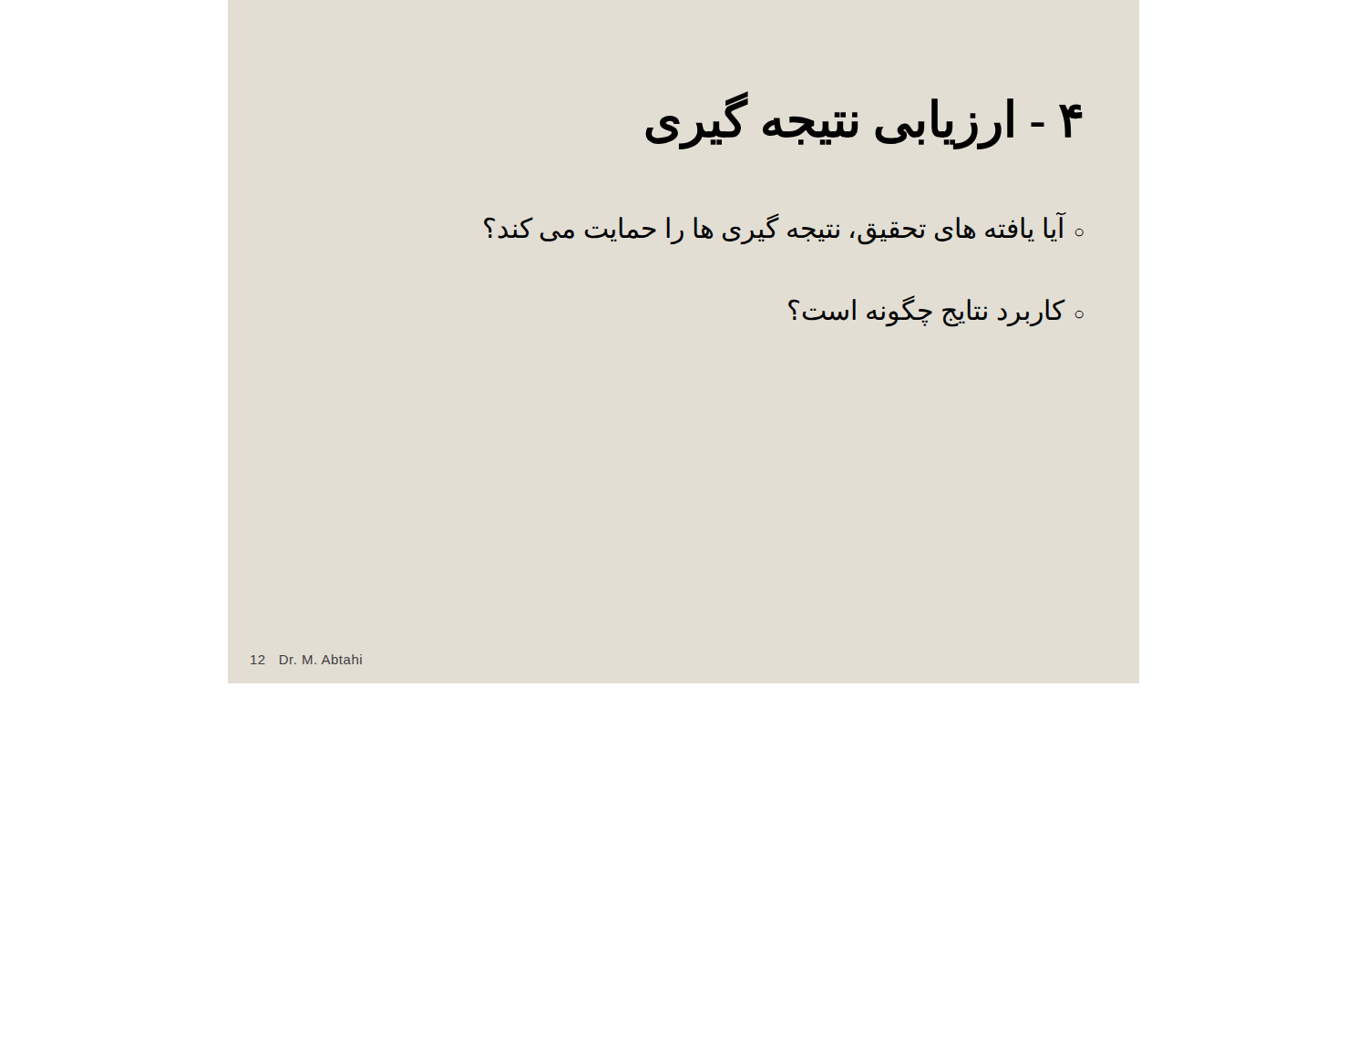۴ - ارزیابی نتیجه گیری
آیا یافته های تحقیق، نتیجه گیری ها را حمایت می کند؟
کاربرد نتایج چگونه است؟
12 Dr. M. Abtahi